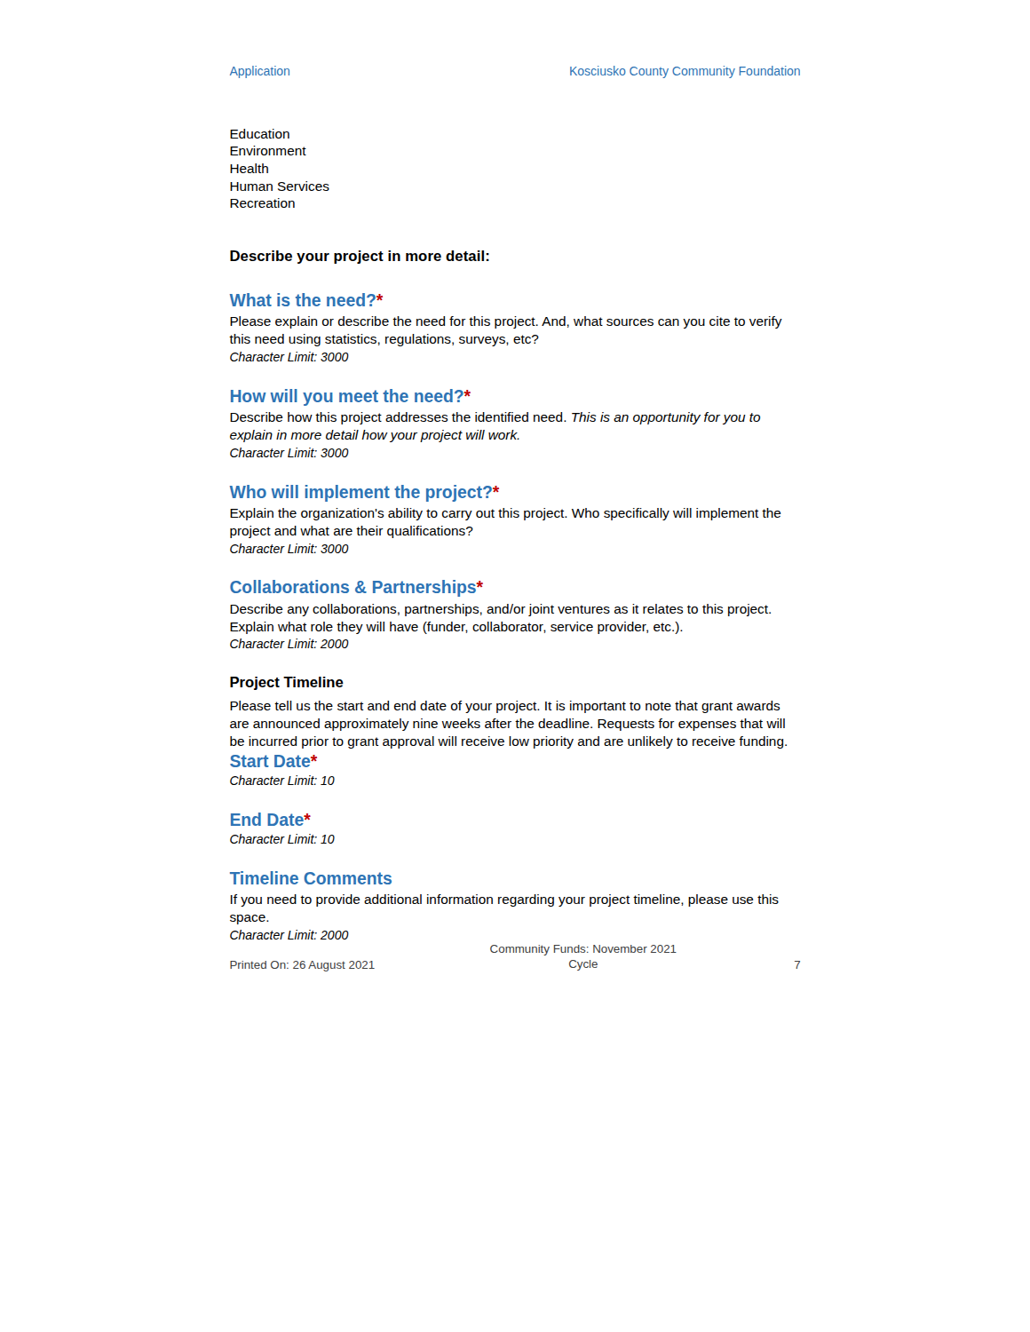Application
Kosciusko County Community Foundation
Education
Environment
Health
Human Services
Recreation
Describe your project in more detail:
What is the need?*
Please explain or describe the need for this project. And, what sources can you cite to verify this need using statistics, regulations, surveys, etc?
Character Limit: 3000
How will you meet the need?*
Describe how this project addresses the identified need. This is an opportunity for you to explain in more detail how your project will work.
Character Limit: 3000
Who will implement the project?*
Explain the organization's ability to carry out this project. Who specifically will implement the project and what are their qualifications?
Character Limit: 3000
Collaborations & Partnerships*
Describe any collaborations, partnerships, and/or joint ventures as it relates to this project. Explain what role they will have (funder, collaborator, service provider, etc.).
Character Limit: 2000
Project Timeline
Please tell us the start and end date of your project. It is important to note that grant awards are announced approximately nine weeks after the deadline. Requests for expenses that will be incurred prior to grant approval will receive low priority and are unlikely to receive funding.
Start Date*
Character Limit: 10
End Date*
Character Limit: 10
Timeline Comments
If you need to provide additional information regarding your project timeline, please use this space.
Character Limit: 2000
Printed On: 26 August 2021
Community Funds: November 2021
Cycle
7